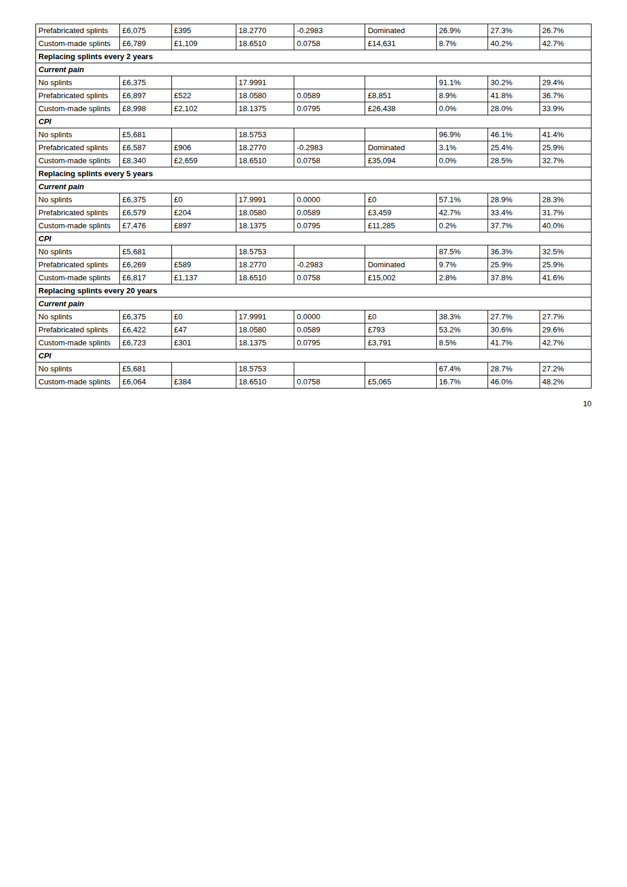| Prefabricated splints | £6,075 | £395 | 18.2770 | -0.2983 | Dominated | 26.9% | 27.3% | 26.7% |
| Custom-made splints | £6,789 | £1,109 | 18.6510 | 0.0758 | £14,631 | 8.7% | 40.2% | 42.7% |
| Replacing splints every 2 years |
| Current pain |
| No splints | £6,375 | | 17.9991 | | | 91.1% | 30.2% | 29.4% |
| Prefabricated splints | £6,897 | £522 | 18.0580 | 0.0589 | £8,851 | 8.9% | 41.8% | 36.7% |
| Custom-made splints | £8,998 | £2,102 | 18.1375 | 0.0795 | £26,438 | 0.0% | 28.0% | 33.9% |
| CPI |
| No splints | £5,681 | | 18.5753 | | | 96.9% | 46.1% | 41.4% |
| Prefabricated splints | £6,587 | £906 | 18.2770 | -0.2983 | Dominated | 3.1% | 25.4% | 25.9% |
| Custom-made splints | £8,340 | £2,659 | 18.6510 | 0.0758 | £35,094 | 0.0% | 28.5% | 32.7% |
| Replacing splints every 5 years |
| Current pain |
| No splints | £6,375 | £0 | 17.9991 | 0.0000 | £0 | 57.1% | 28.9% | 28.3% |
| Prefabricated splints | £6,579 | £204 | 18.0580 | 0.0589 | £3,459 | 42.7% | 33.4% | 31.7% |
| Custom-made splints | £7,476 | £897 | 18.1375 | 0.0795 | £11,285 | 0.2% | 37.7% | 40.0% |
| CPI |
| No splints | £5,681 | | 18.5753 | | | 87.5% | 36.3% | 32.5% |
| Prefabricated splints | £6,269 | £589 | 18.2770 | -0.2983 | Dominated | 9.7% | 25.9% | 25.9% |
| Custom-made splints | £6,817 | £1,137 | 18.6510 | 0.0758 | £15,002 | 2.8% | 37.8% | 41.6% |
| Replacing splints every 20 years |
| Current pain |
| No splints | £6,375 | £0 | 17.9991 | 0.0000 | £0 | 38.3% | 27.7% | 27.7% |
| Prefabricated splints | £6,422 | £47 | 18.0580 | 0.0589 | £793 | 53.2% | 30.6% | 29.6% |
| Custom-made splints | £6,723 | £301 | 18.1375 | 0.0795 | £3,791 | 8.5% | 41.7% | 42.7% |
| CPI |
| No splints | £5,681 | | 18.5753 | | | 67.4% | 28.7% | 27.2% |
| Custom-made splints | £6,064 | £384 | 18.6510 | 0.0758 | £5,065 | 16.7% | 46.0% | 48.2% |
10